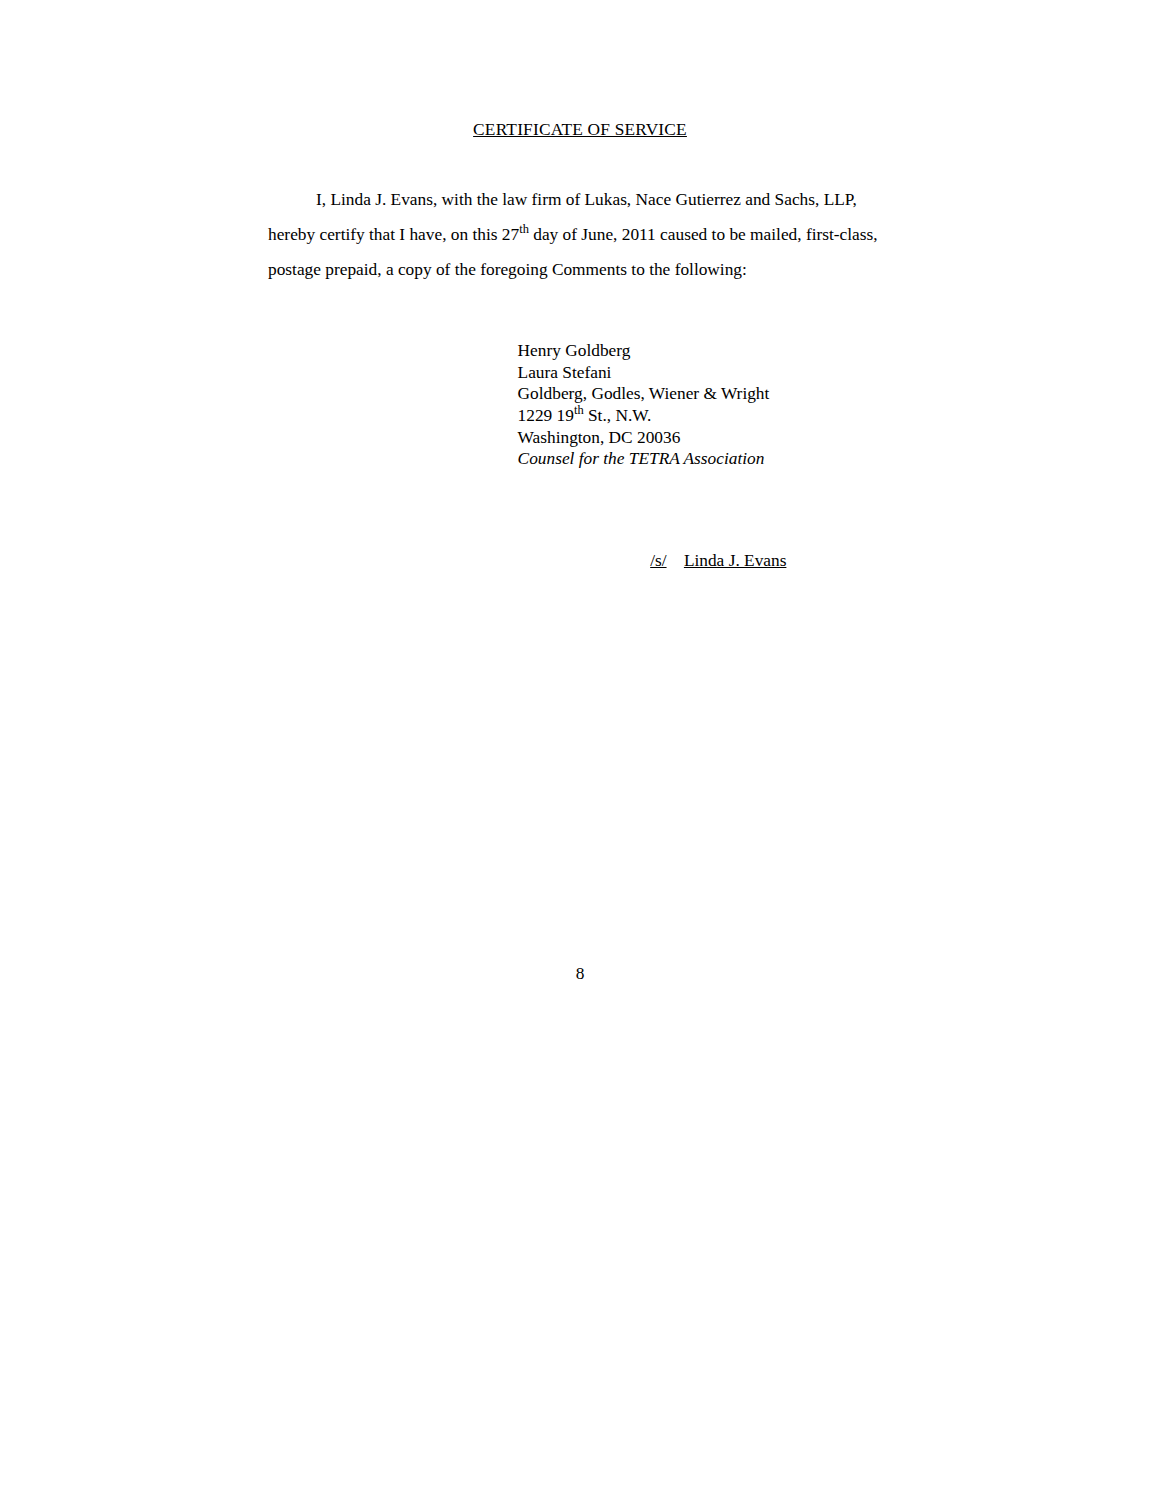CERTIFICATE OF SERVICE
I, Linda J. Evans, with the law firm of Lukas, Nace Gutierrez and Sachs, LLP, hereby certify that I have, on this 27th day of June, 2011 caused to be mailed, first-class, postage prepaid, a copy of the foregoing Comments to the following:
Henry Goldberg
Laura Stefani
Goldberg, Godles, Wiener & Wright
1229 19th St., N.W.
Washington, DC 20036
Counsel for the TETRA Association
/s/ Linda J. Evans
8